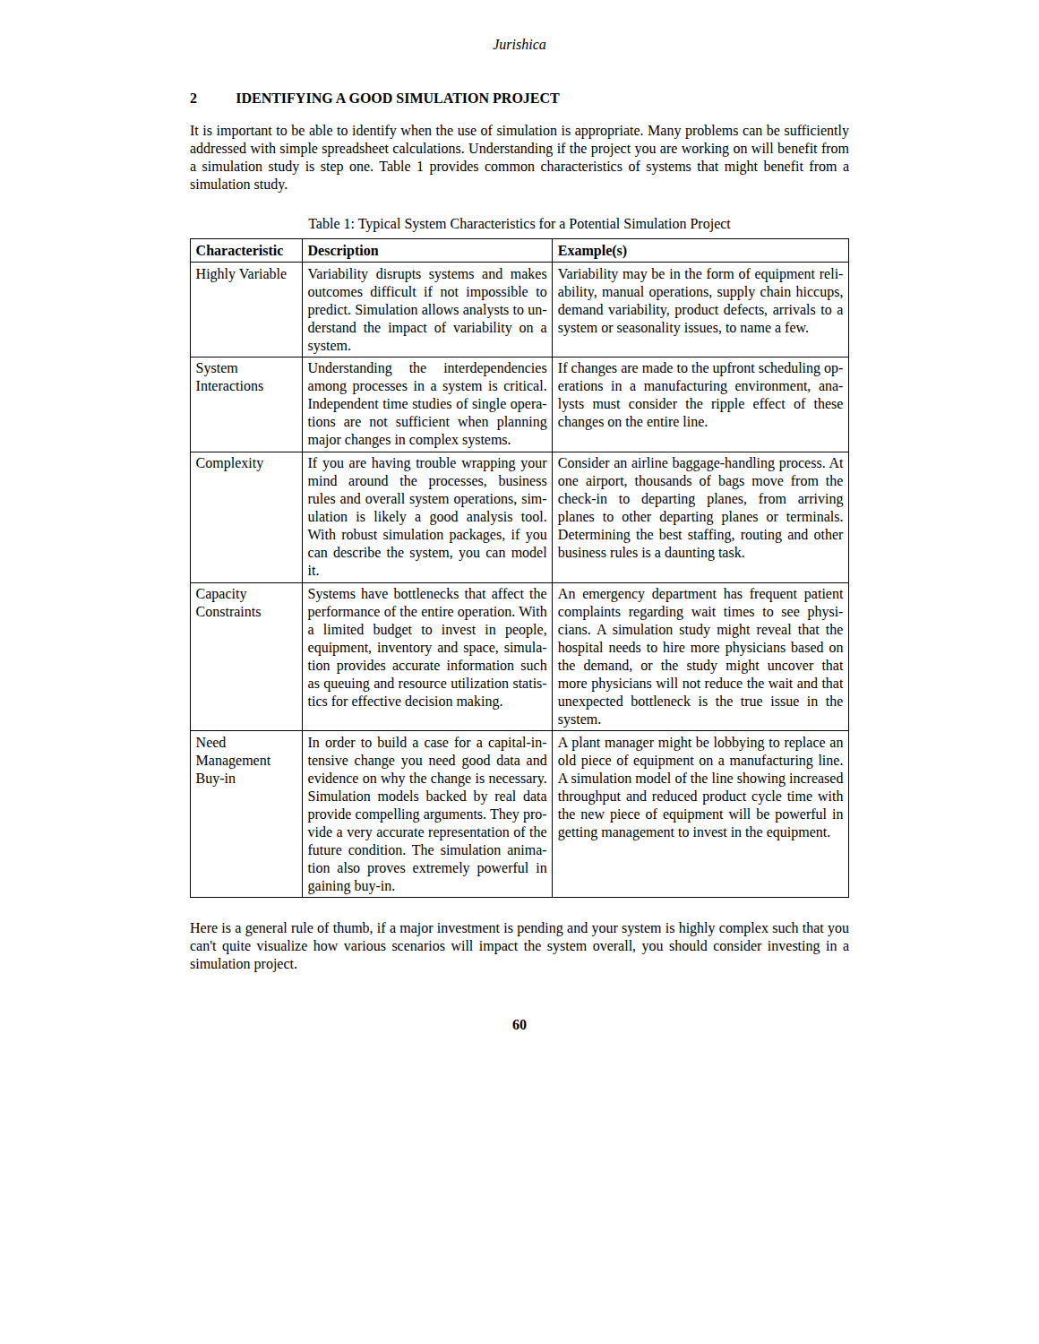Jurishica
2 Identifying a Good Simulation Project
It is important to be able to identify when the use of simulation is appropriate. Many problems can be sufficiently addressed with simple spreadsheet calculations. Understanding if the project you are working on will benefit from a simulation study is step one. Table 1 provides common characteristics of systems that might benefit from a simulation study.
Table 1: Typical System Characteristics for a Potential Simulation Project
| Characteristic | Description | Example(s) |
| --- | --- | --- |
| Highly Variable | Variability disrupts systems and makes outcomes difficult if not impossible to predict. Simulation allows analysts to understand the impact of variability on a system. | Variability may be in the form of equipment reliability, manual operations, supply chain hiccups, demand variability, product defects, arrivals to a system or seasonality issues, to name a few. |
| System Interactions | Understanding the interdependencies among processes in a system is critical. Independent time studies of single operations are not sufficient when planning major changes in complex systems. | If changes are made to the upfront scheduling operations in a manufacturing environment, analysts must consider the ripple effect of these changes on the entire line. |
| Complexity | If you are having trouble wrapping your mind around the processes, business rules and overall system operations, simulation is likely a good analysis tool. With robust simulation packages, if you can describe the system, you can model it. | Consider an airline baggage-handling process. At one airport, thousands of bags move from the check-in to departing planes, from arriving planes to other departing planes or terminals. Determining the best staffing, routing and other business rules is a daunting task. |
| Capacity Constraints | Systems have bottlenecks that affect the performance of the entire operation. With a limited budget to invest in people, equipment, inventory and space, simulation provides accurate information such as queuing and resource utilization statistics for effective decision making. | An emergency department has frequent patient complaints regarding wait times to see physicians. A simulation study might reveal that the hospital needs to hire more physicians based on the demand, or the study might uncover that more physicians will not reduce the wait and that unexpected bottleneck is the true issue in the system. |
| Need Management Buy-in | In order to build a case for a capital-intensive change you need good data and evidence on why the change is necessary. Simulation models backed by real data provide compelling arguments. They provide a very accurate representation of the future condition. The simulation animation also proves extremely powerful in gaining buy-in. | A plant manager might be lobbying to replace an old piece of equipment on a manufacturing line. A simulation model of the line showing increased throughput and reduced product cycle time with the new piece of equipment will be powerful in getting management to invest in the equipment. |
Here is a general rule of thumb, if a major investment is pending and your system is highly complex such that you can't quite visualize how various scenarios will impact the system overall, you should consider investing in a simulation project.
60